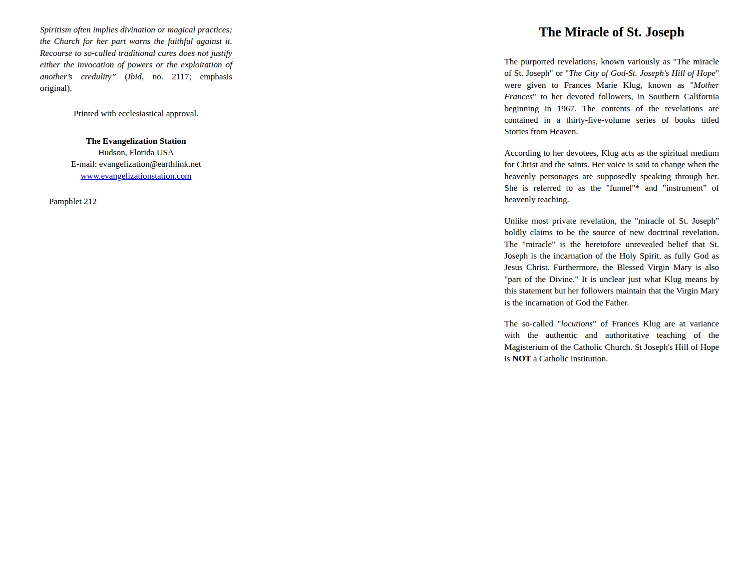Spiritism often implies divination or magical practices; the Church for her part warns the faithful against it. Recourse to so-called traditional cures does not justify either the invocation of powers or the exploitation of another’s credulity” (Ibid, no. 2117; emphasis original).
Printed with ecclesiastical approval.
The Evangelization Station
Hudson, Florida USA
E-mail: evangelization@earthlink.net
www.evangelizationstation.com
Pamphlet 212
The Miracle of St. Joseph
The purported revelations, known variously as "The miracle of St. Joseph" or "The City of God-St. Joseph's Hill of Hope" were given to Frances Marie Klug, known as "Mother Frances" to her devoted followers, in Southern California beginning in 1967. The contents of the revelations are contained in a thirty-five-volume series of books titled Stories from Heaven.
According to her devotees, Klug acts as the spiritual medium for Christ and the saints. Her voice is said to change when the heavenly personages are supposedly speaking through her. She is referred to as the "funnel"* and "instrument" of heavenly teaching.
Unlike most private revelation, the "miracle of St. Joseph" boldly claims to be the source of new doctrinal revelation. The "miracle" is the heretofore unrevealed belief that St. Joseph is the incarnation of the Holy Spirit, as fully God as Jesus Christ. Furthermore, the Blessed Virgin Mary is also "part of the Divine." It is unclear just what Klug means by this statement but her followers maintain that the Virgin Mary is the incarnation of God the Father.
The so-called "locutions" of Frances Klug are at variance with the authentic and authoritative teaching of the Magisterium of the Catholic Church. St Joseph's Hill of Hope is NOT a Catholic institution.